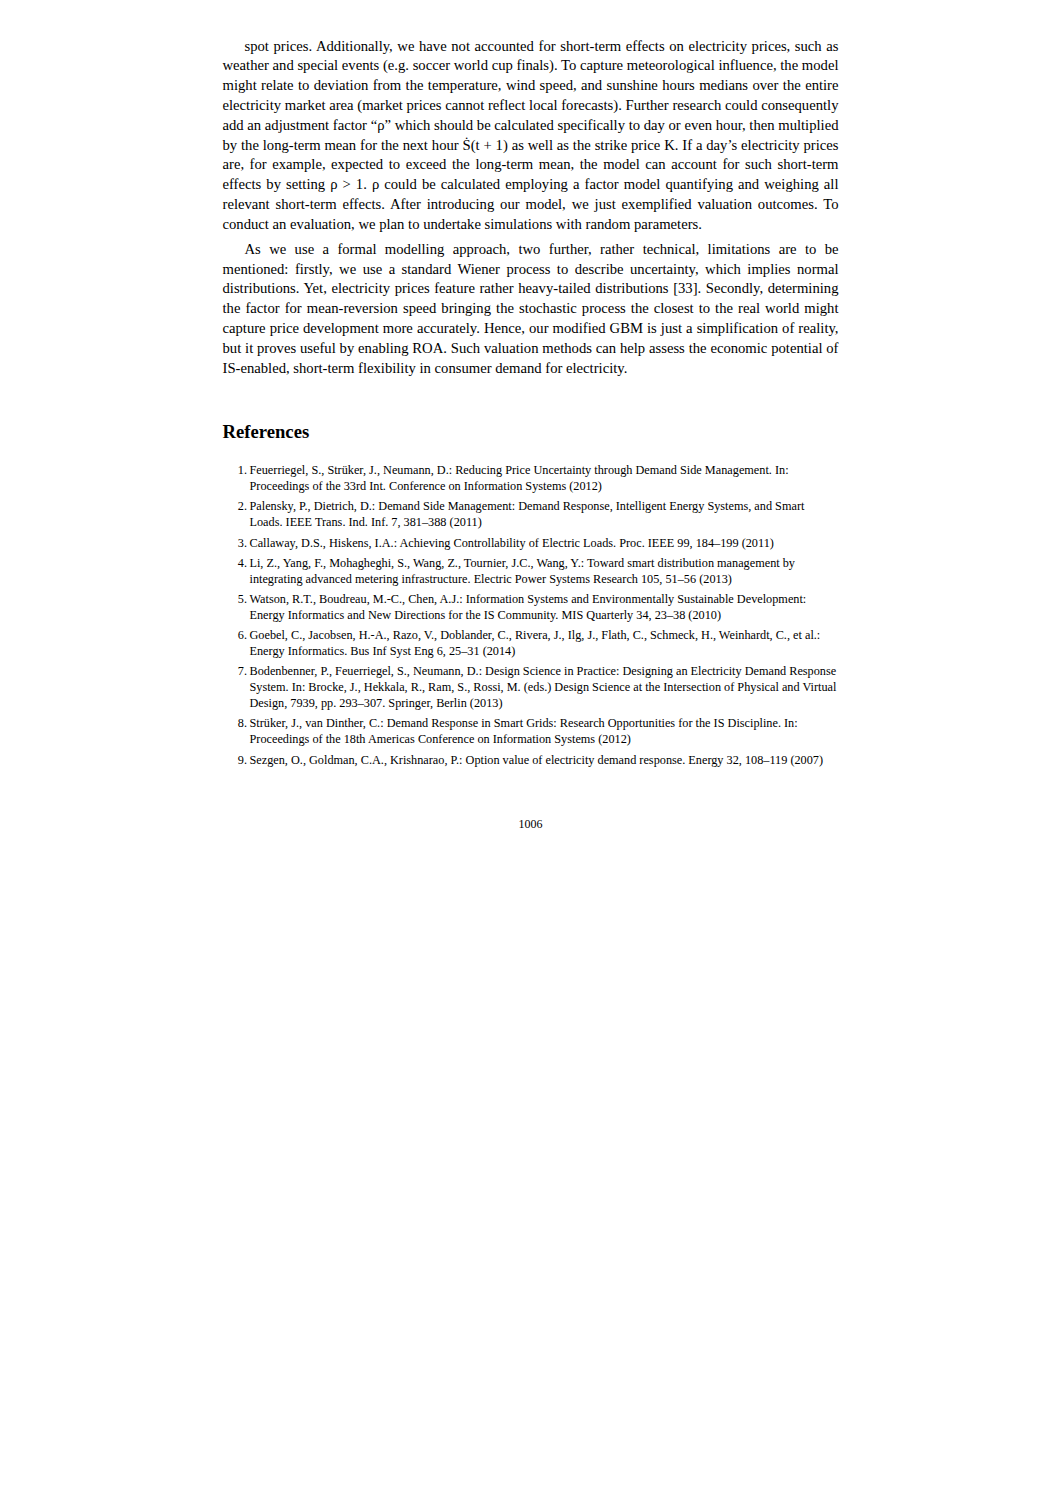spot prices. Additionally, we have not accounted for short-term effects on electricity prices, such as weather and special events (e.g. soccer world cup finals). To capture meteorological influence, the model might relate to deviation from the temperature, wind speed, and sunshine hours medians over the entire electricity market area (market prices cannot reflect local forecasts). Further research could consequently add an adjustment factor “ρ” which should be calculated specifically to day or even hour, then multiplied by the long-term mean for the next hour Ṡ(t + 1) as well as the strike price K. If a day’s electricity prices are, for example, expected to exceed the long-term mean, the model can account for such short-term effects by setting ρ > 1. ρ could be calculated employing a factor model quantifying and weighing all relevant short-term effects. After introducing our model, we just exemplified valuation outcomes. To conduct an evaluation, we plan to undertake simulations with random parameters.
As we use a formal modelling approach, two further, rather technical, limitations are to be mentioned: firstly, we use a standard Wiener process to describe uncertainty, which implies normal distributions. Yet, electricity prices feature rather heavy-tailed distributions [33]. Secondly, determining the factor for mean-reversion speed bringing the stochastic process the closest to the real world might capture price development more accurately. Hence, our modified GBM is just a simplification of reality, but it proves useful by enabling ROA. Such valuation methods can help assess the economic potential of IS-enabled, short-term flexibility in consumer demand for electricity.
References
Feuerriegel, S., Strüker, J., Neumann, D.: Reducing Price Uncertainty through Demand Side Management. In: Proceedings of the 33rd Int. Conference on Information Systems (2012)
Palensky, P., Dietrich, D.: Demand Side Management: Demand Response, Intelligent Energy Systems, and Smart Loads. IEEE Trans. Ind. Inf. 7, 381–388 (2011)
Callaway, D.S., Hiskens, I.A.: Achieving Controllability of Electric Loads. Proc. IEEE 99, 184–199 (2011)
Li, Z., Yang, F., Mohagheghi, S., Wang, Z., Tournier, J.C., Wang, Y.: Toward smart distribution management by integrating advanced metering infrastructure. Electric Power Systems Research 105, 51–56 (2013)
Watson, R.T., Boudreau, M.-C., Chen, A.J.: Information Systems and Environmentally Sustainable Development: Energy Informatics and New Directions for the IS Community. MIS Quarterly 34, 23–38 (2010)
Goebel, C., Jacobsen, H.-A., Razo, V., Doblander, C., Rivera, J., Ilg, J., Flath, C., Schmeck, H., Weinhardt, C., et al.: Energy Informatics. Bus Inf Syst Eng 6, 25–31 (2014)
Bodenbenner, P., Feuerriegel, S., Neumann, D.: Design Science in Practice: Designing an Electricity Demand Response System. In: Brocke, J., Hekkala, R., Ram, S., Rossi, M. (eds.) Design Science at the Intersection of Physical and Virtual Design, 7939, pp. 293–307. Springer, Berlin (2013)
Strüker, J., van Dinther, C.: Demand Response in Smart Grids: Research Opportunities for the IS Discipline. In: Proceedings of the 18th Americas Conference on Information Systems (2012)
Sezgen, O., Goldman, C.A., Krishnarao, P.: Option value of electricity demand response. Energy 32, 108–119 (2007)
1006